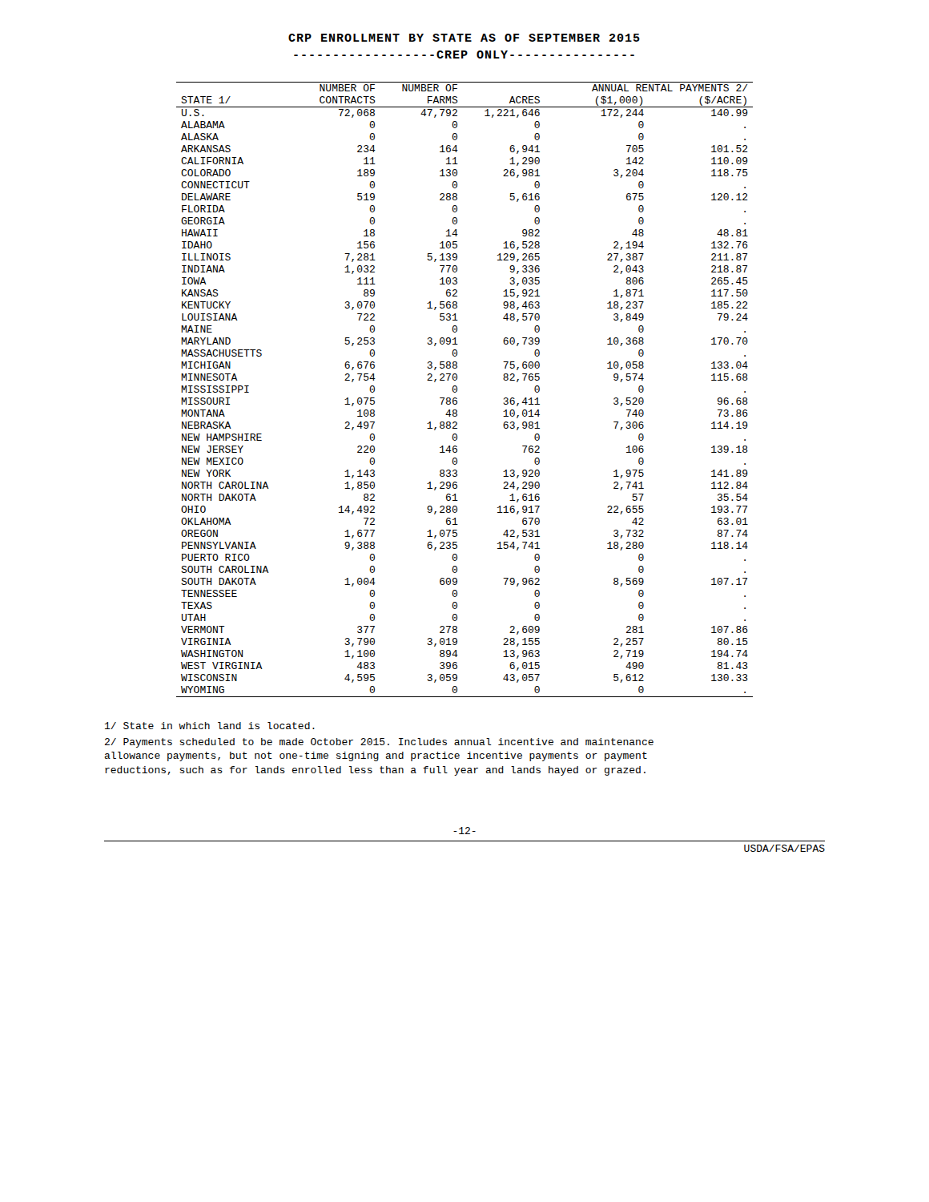CRP ENROLLMENT BY STATE AS OF SEPTEMBER 2015
------------------CREP ONLY----------------
| | NUMBER OF | NUMBER OF | | ANNUAL RENTAL PAYMENTS 2/ |
| --- | --- | --- | --- | --- |
| STATE 1/ | CONTRACTS | FARMS | ACRES | ($1,000) | ($/ACRE) |
| U.S. | 72,068 | 47,792 | 1,221,646 | 172,244 | 140.99 |
| ALABAMA | 0 | 0 | 0 | 0 | . |
| ALASKA | 0 | 0 | 0 | 0 | . |
| ARKANSAS | 234 | 164 | 6,941 | 705 | 101.52 |
| CALIFORNIA | 11 | 11 | 1,290 | 142 | 110.09 |
| COLORADO | 189 | 130 | 26,981 | 3,204 | 118.75 |
| CONNECTICUT | 0 | 0 | 0 | 0 | . |
| DELAWARE | 519 | 288 | 5,616 | 675 | 120.12 |
| FLORIDA | 0 | 0 | 0 | 0 | . |
| GEORGIA | 0 | 0 | 0 | 0 | . |
| HAWAII | 18 | 14 | 982 | 48 | 48.81 |
| IDAHO | 156 | 105 | 16,528 | 2,194 | 132.76 |
| ILLINOIS | 7,281 | 5,139 | 129,265 | 27,387 | 211.87 |
| INDIANA | 1,032 | 770 | 9,336 | 2,043 | 218.87 |
| IOWA | 111 | 103 | 3,035 | 806 | 265.45 |
| KANSAS | 89 | 62 | 15,921 | 1,871 | 117.50 |
| KENTUCKY | 3,070 | 1,568 | 98,463 | 18,237 | 185.22 |
| LOUISIANA | 722 | 531 | 48,570 | 3,849 | 79.24 |
| MAINE | 0 | 0 | 0 | 0 | . |
| MARYLAND | 5,253 | 3,091 | 60,739 | 10,368 | 170.70 |
| MASSACHUSETTS | 0 | 0 | 0 | 0 | . |
| MICHIGAN | 6,676 | 3,588 | 75,600 | 10,058 | 133.04 |
| MINNESOTA | 2,754 | 2,270 | 82,765 | 9,574 | 115.68 |
| MISSISSIPPI | 0 | 0 | 0 | 0 | . |
| MISSOURI | 1,075 | 786 | 36,411 | 3,520 | 96.68 |
| MONTANA | 108 | 48 | 10,014 | 740 | 73.86 |
| NEBRASKA | 2,497 | 1,882 | 63,981 | 7,306 | 114.19 |
| NEW HAMPSHIRE | 0 | 0 | 0 | 0 | . |
| NEW JERSEY | 220 | 146 | 762 | 106 | 139.18 |
| NEW MEXICO | 0 | 0 | 0 | 0 | . |
| NEW YORK | 1,143 | 833 | 13,920 | 1,975 | 141.89 |
| NORTH CAROLINA | 1,850 | 1,296 | 24,290 | 2,741 | 112.84 |
| NORTH DAKOTA | 82 | 61 | 1,616 | 57 | 35.54 |
| OHIO | 14,492 | 9,280 | 116,917 | 22,655 | 193.77 |
| OKLAHOMA | 72 | 61 | 670 | 42 | 63.01 |
| OREGON | 1,677 | 1,075 | 42,531 | 3,732 | 87.74 |
| PENNSYLVANIA | 9,388 | 6,235 | 154,741 | 18,280 | 118.14 |
| PUERTO RICO | 0 | 0 | 0 | 0 | . |
| SOUTH CAROLINA | 0 | 0 | 0 | 0 | . |
| SOUTH DAKOTA | 1,004 | 609 | 79,962 | 8,569 | 107.17 |
| TENNESSEE | 0 | 0 | 0 | 0 | . |
| TEXAS | 0 | 0 | 0 | 0 | . |
| UTAH | 0 | 0 | 0 | 0 | . |
| VERMONT | 377 | 278 | 2,609 | 281 | 107.86 |
| VIRGINIA | 3,790 | 3,019 | 28,155 | 2,257 | 80.15 |
| WASHINGTON | 1,100 | 894 | 13,963 | 2,719 | 194.74 |
| WEST VIRGINIA | 483 | 396 | 6,015 | 490 | 81.43 |
| WISCONSIN | 4,595 | 3,059 | 43,057 | 5,612 | 130.33 |
| WYOMING | 0 | 0 | 0 | 0 | . |
1/ State in which land is located.
2/ Payments scheduled to be made October 2015. Includes annual incentive and maintenance allowance payments, but not one-time signing and practice incentive payments or payment reductions, such as for lands enrolled less than a full year and lands hayed or grazed.
-12-
USDA/FSA/EPAS